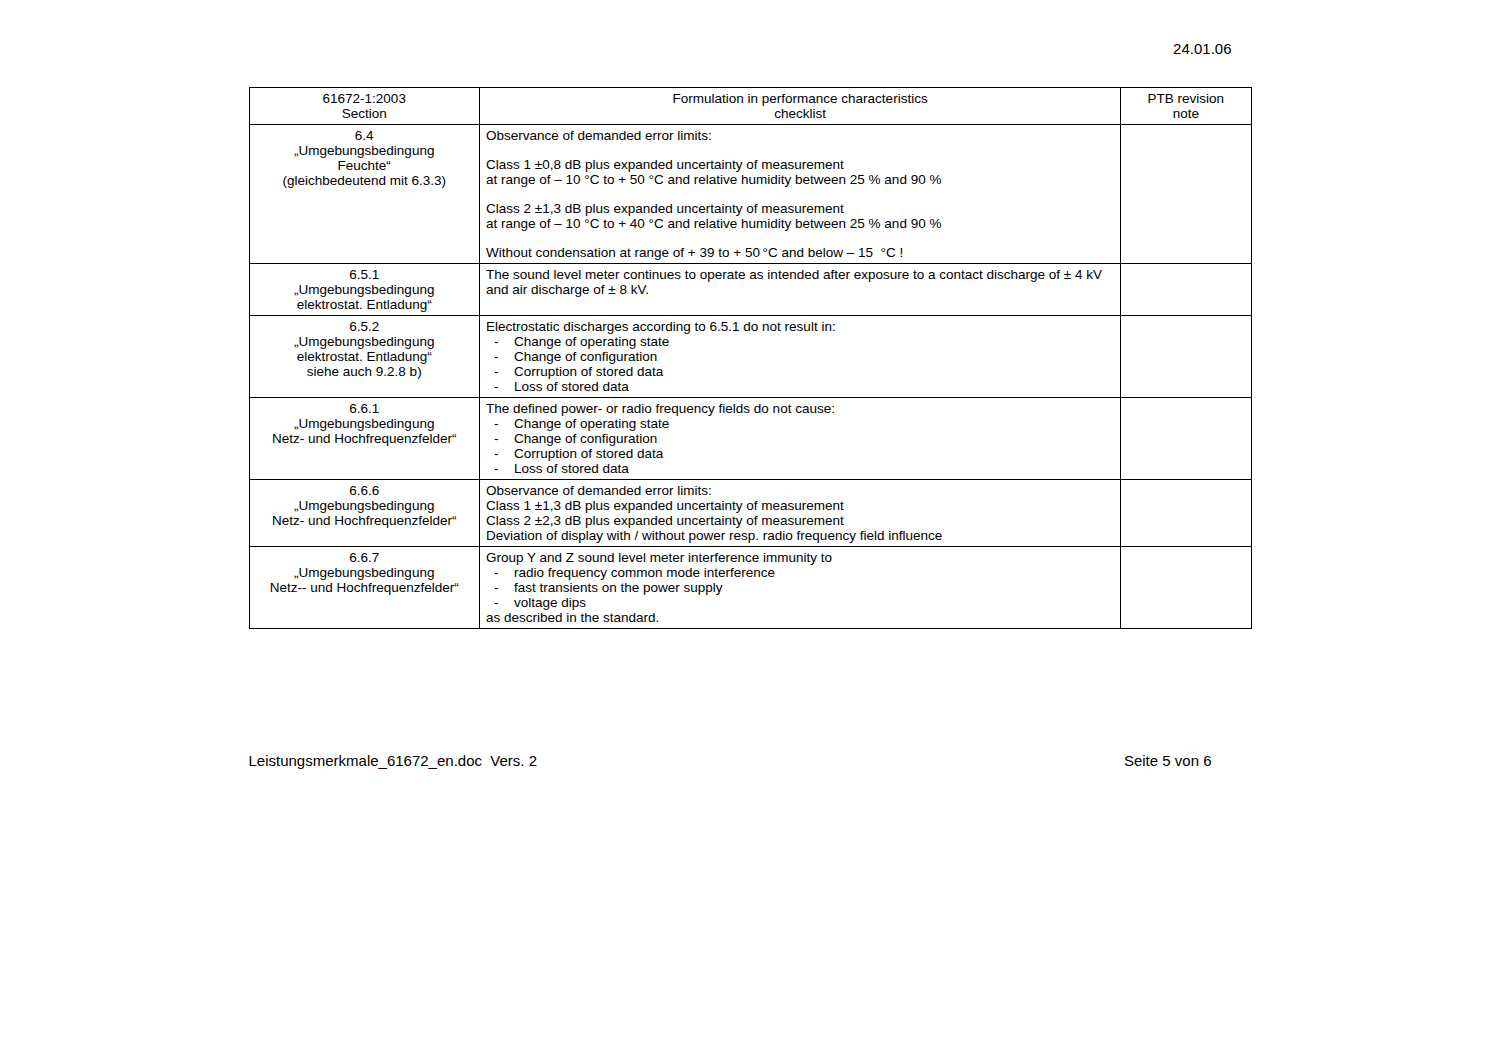24.01.06
| 61672-1:2003 Section | Formulation in performance characteristics checklist | PTB revision note |
| --- | --- | --- |
| 6.4 „Umgebungsbedingung Feuchte“ (gleichbedeutend mit 6.3.3) | Observance of demanded error limits: Class 1 ±0,8 dB plus expanded uncertainty of measurement at range of – 10 °C to + 50 °C and relative humidity between 25 % and 90 % Class 2 ±1,3 dB plus expanded uncertainty of measurement at range of – 10 °C to + 40 °C and relative humidity between 25 % and 90 % Without condensation at range of + 39 to + 50 °C and below – 15 °C ! | |
| 6.5.1 „Umgebungsbedingung elektrostat. Entladung“ | The sound level meter continues to operate as intended after exposure to a contact discharge of ± 4 kV and air discharge of ± 8 kV. | |
| 6.5.2 „Umgebungsbedingung elektrostat. Entladung“ siehe auch 9.2.8 b) | Electrostatic discharges according to 6.5.1 do not result in: Change of operating state Change of configuration Corruption of stored data Loss of stored data | |
| 6.6.1 „Umgebungsbedingung Netz- und Hochfrequenzfelder“ | The defined power- or radio frequency fields do not cause: Change of operating state Change of configuration Corruption of stored data Loss of stored data | |
| 6.6.6 „Umgebungsbedingung Netz- und Hochfrequenzfelder“ | Observance of demanded error limits: Class 1 ±1,3 dB plus expanded uncertainty of measurement Class 2 ±2,3 dB plus expanded uncertainty of measurement Deviation of display with / without power resp. radio frequency field influence | |
| 6.6.7 „Umgebungsbedingung Netz-- und Hochfrequenzfelder“ | Group Y and Z sound level meter interference immunity to radio frequency common mode interference fast transients on the power supply voltage dips as described in the standard. | |
Leistungsmerkmale_61672_en.doc Vers. 2
Seite 5 von 6